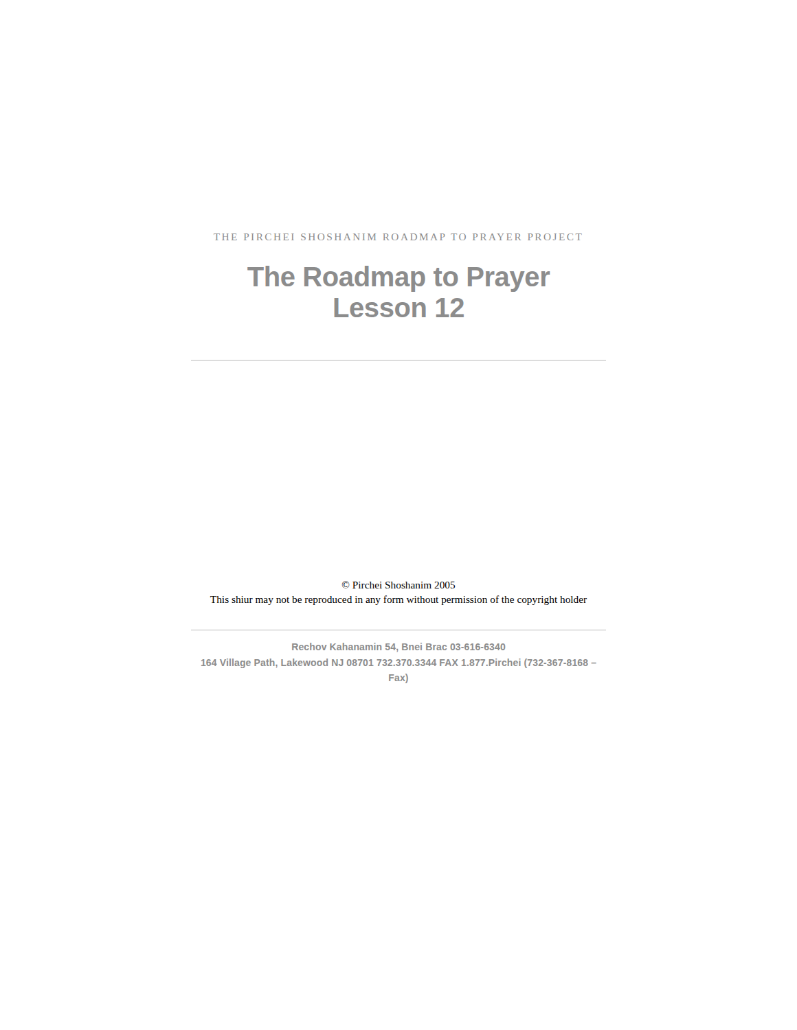The Pirchei Shoshanim Roadmap to Prayer Project
The Roadmap to Prayer Lesson 12
© Pirchei Shoshanim 2005
This shiur may not be reproduced in any form without permission of the copyright holder
Rechov Kahanamin 54, Bnei Brac 03-616-6340
164 Village Path, Lakewood NJ 08701 732.370.3344 FAX 1.877.Pirchei (732-367-8168 – Fax)